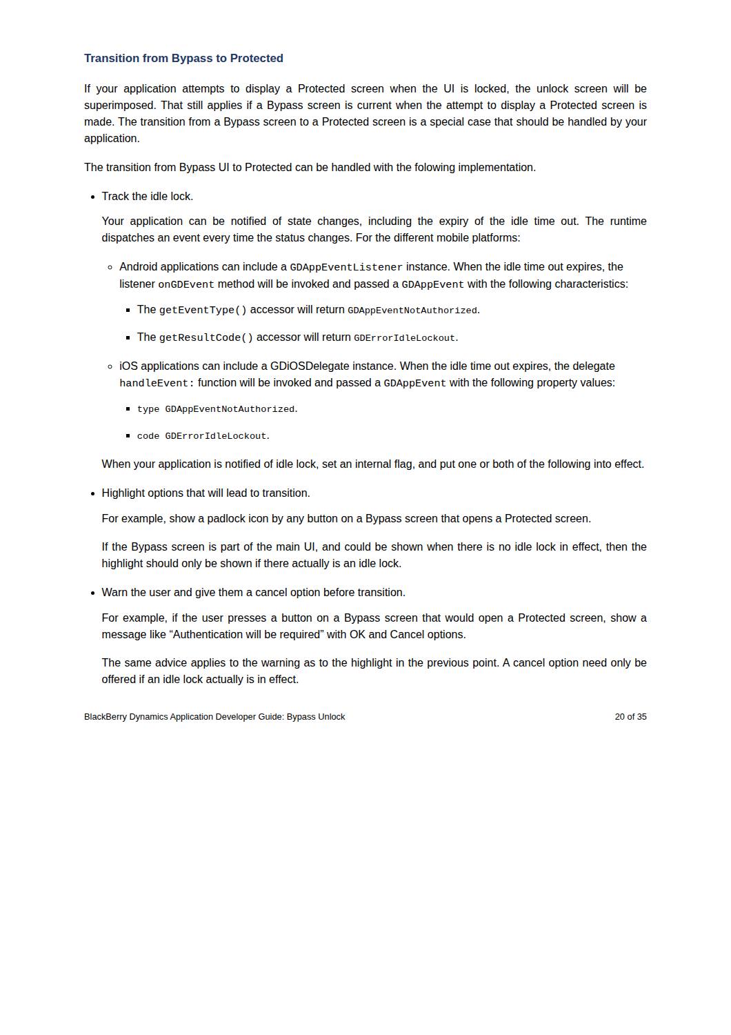Transition from Bypass to Protected
If your application attempts to display a Protected screen when the UI is locked, the unlock screen will be superimposed. That still applies if a Bypass screen is current when the attempt to display a Protected screen is made. The transition from a Bypass screen to a Protected screen is a special case that should be handled by your application.
The transition from Bypass UI to Protected can be handled with the folowing implementation.
Track the idle lock.
Your application can be notified of state changes, including the expiry of the idle time out. The runtime dispatches an event every time the status changes. For the different mobile platforms:
Android applications can include a GDAppEventListener instance. When the idle time out expires, the listener onGDEvent method will be invoked and passed a GDAppEvent with the following characteristics:
The getEventType() accessor will return GDAppEventNotAuthorized.
The getResultCode() accessor will return GDErrorIdleLockout.
iOS applications can include a GDiOSDelegate instance. When the idle time out expires, the delegate handleEvent: function will be invoked and passed a GDAppEvent with the following property values:
type GDAppEventNotAuthorized.
code GDErrorIdleLockout.
When your application is notified of idle lock, set an internal flag, and put one or both of the following into effect.
Highlight options that will lead to transition.
For example, show a padlock icon by any button on a Bypass screen that opens a Protected screen.
If the Bypass screen is part of the main UI, and could be shown when there is no idle lock in effect, then the highlight should only be shown if there actually is an idle lock.
Warn the user and give them a cancel option before transition.
For example, if the user presses a button on a Bypass screen that would open a Protected screen, show a message like “Authentication will be required” with OK and Cancel options.
The same advice applies to the warning as to the highlight in the previous point. A cancel option need only be offered if an idle lock actually is in effect.
BlackBerry Dynamics Application Developer Guide: Bypass Unlock 20 of 35